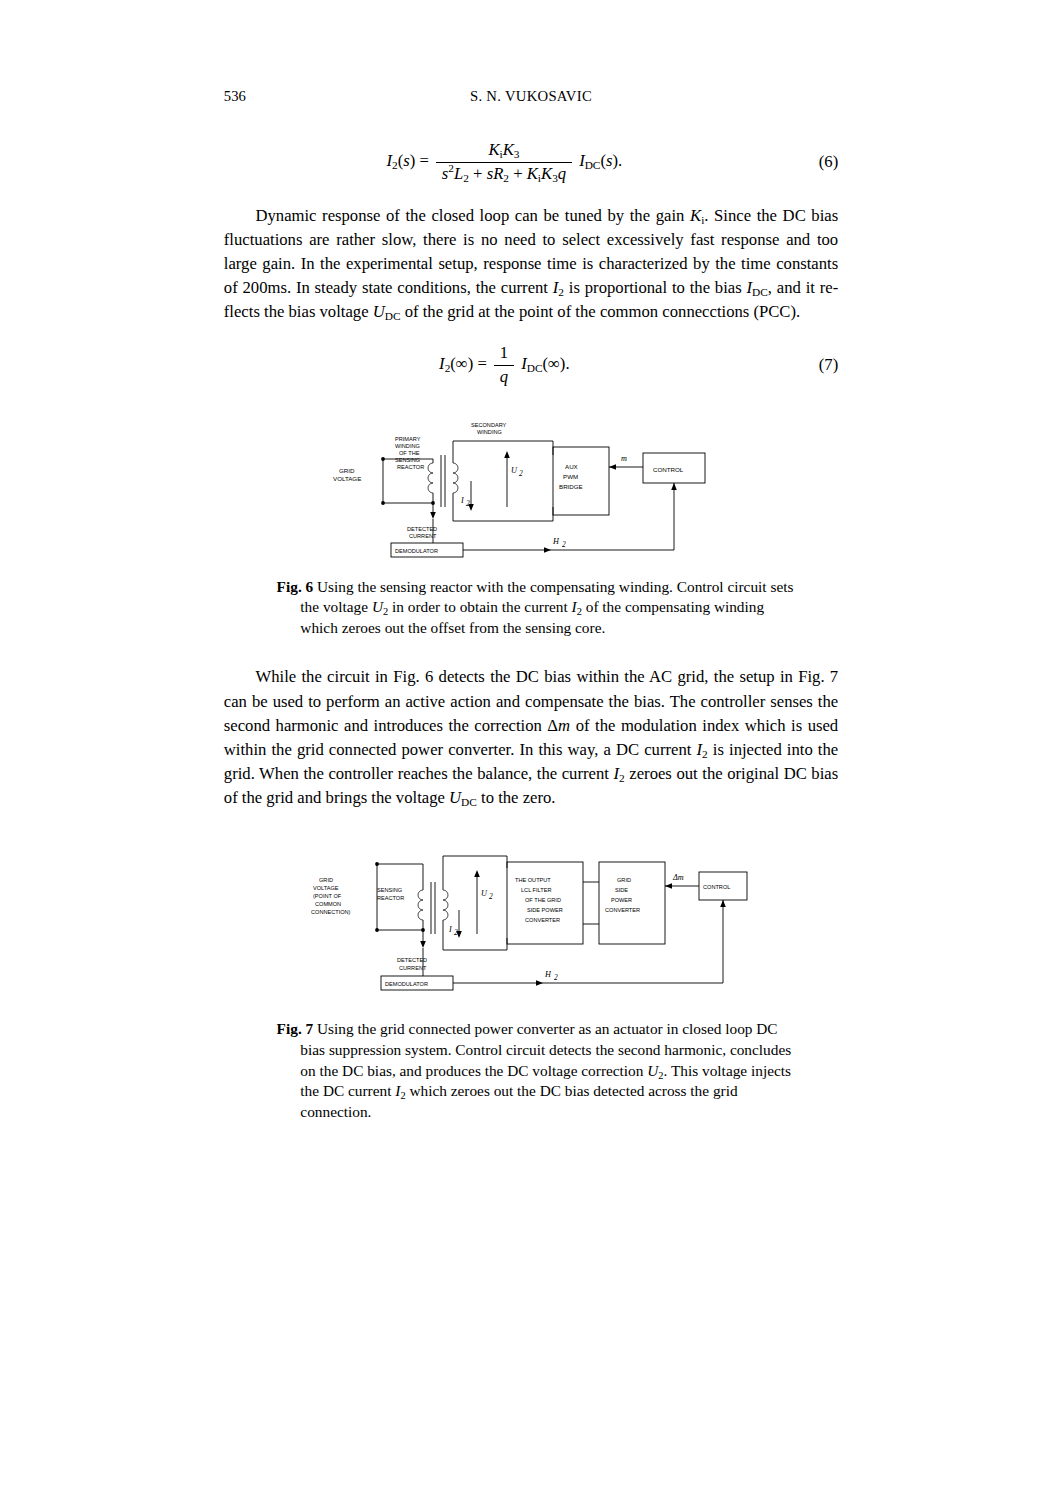536 S. N. VUKOSAVIC
I2(s) = KiK3 s2L2 + sR2 + KiK3q IDC(s). (6)
Dynamic response of the closed loop can be tuned by the gain Ki. Since the DC bias fluctuations are rather slow, there is no need to select excessively fast response and too large gain. In the experimental setup, response time is characterized by the time constants of 200ms. In steady state conditions, the current I2 is proportional to the bias IDC, and it reflects the bias voltage UDC of the grid at the point of the common connecctions (PCC).
I2(∞) = 1 q IDC(∞). (7)
GRID VOLTAGE PRIMARY WINDING OF THE SENSING REACTOR SECONDARY WINDING U 2 I 2 AUX PWM BRIDGE m CONTROL DETECTED CURRENT DEMODULATOR H 2
Fig. 6 Using the sensing reactor with the compensating winding. Control circuit sets the voltage U2 in order to obtain the current I2 of the compensating winding which zeroes out the offset from the sensing core.
While the circuit in Fig. 6 detects the DC bias within the AC grid, the setup in Fig. 7 can be used to perform an active action and compensate the bias. The controller senses the second harmonic and introduces the correction Δm of the modulation index which is used within the grid connected power converter. In this way, a DC current I2 is injected into the grid. When the controller reaches the balance, the current I2 zeroes out the original DC bias of the grid and brings the voltage UDC to the zero.
GRID VOLTAGE (POINT OF COMMON CONNECTION) SENSING REACTOR U 2 I 2 THE OUTPUT LCL FILTER OF THE GRID SIDE POWER CONVERTER GRID SIDE POWER CONVERTER Δm CONTROL DETECTED CURRENT DEMODULATOR H 2
Fig. 7 Using the grid connected power converter as an actuator in closed loop DC bias suppression system. Control circuit detects the second harmonic, concludes on the DC bias, and produces the DC voltage correction U2. This voltage injects the DC current I2 which zeroes out the DC bias detected across the grid connection.